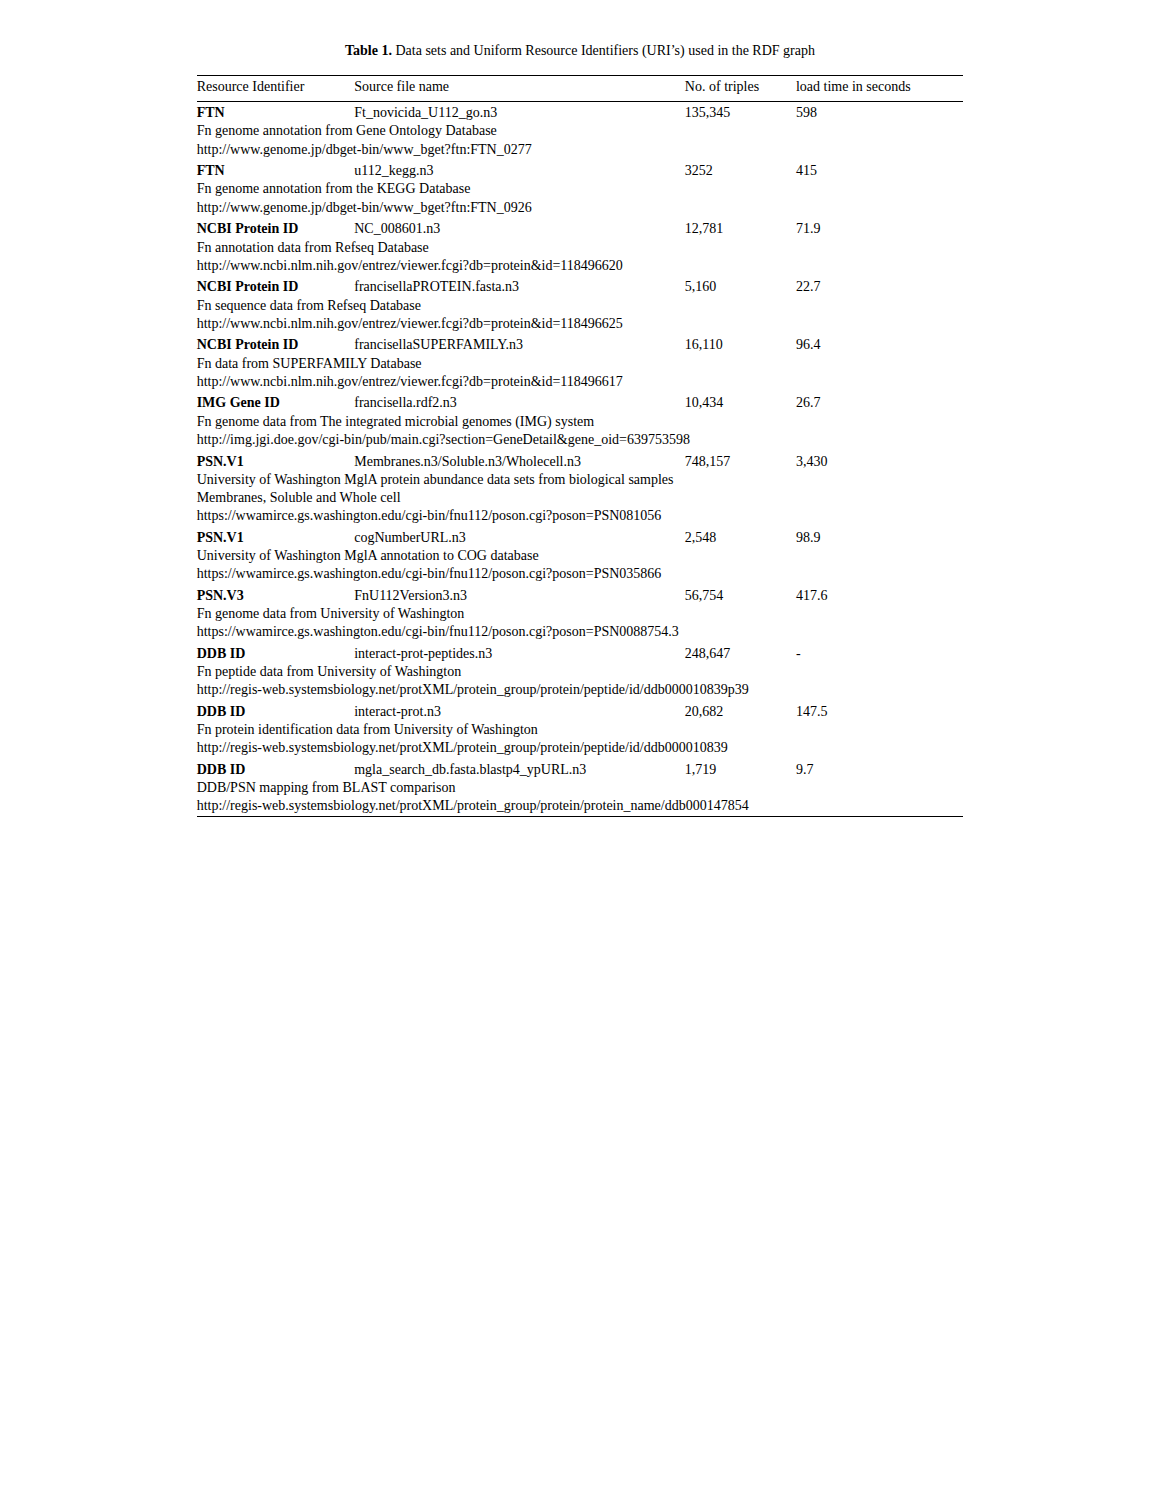Table 1. Data sets and Uniform Resource Identifiers (URI’s) used in the RDF graph
| Resource Identifier | Source file name | No. of triples | load time in seconds |
| --- | --- | --- | --- |
| FTN | Ft_novicida_U112_go.n3 | 135,345 | 598 |
| Fn genome annotation from Gene Ontology Database |
| http://www.genome.jp/dbget-bin/www_bget?ftn:FTN_0277 |
| FTN | u112_kegg.n3 | 3252 | 415 |
| Fn genome annotation from the KEGG Database |
| http://www.genome.jp/dbget-bin/www_bget?ftn:FTN_0926 |
| NCBI Protein ID | NC_008601.n3 | 12,781 | 71.9 |
| Fn annotation data from Refseq Database |
| http://www.ncbi.nlm.nih.gov/entrez/viewer.fcgi?db=protein&id=118496620 |
| NCBI Protein ID | francisellaPROTEIN.fasta.n3 | 5,160 | 22.7 |
| Fn sequence data from Refseq Database |
| http://www.ncbi.nlm.nih.gov/entrez/viewer.fcgi?db=protein&id=118496625 |
| NCBI Protein ID | francisellaSUPERFAMILY.n3 | 16,110 | 96.4 |
| Fn data from SUPERFAMILY Database |
| http://www.ncbi.nlm.nih.gov/entrez/viewer.fcgi?db=protein&id=118496617 |
| IMG Gene ID | francisella.rdf2.n3 | 10,434 | 26.7 |
| Fn genome data from The integrated microbial genomes (IMG) system |
| http://img.jgi.doe.gov/cgi-bin/pub/main.cgi?section=GeneDetail&gene_oid=639753598 |
| PSN.V1 | Membranes.n3/Soluble.n3/Wholecell.n3 | 748,157 | 3,430 |
| University of Washington MglA protein abundance data sets from biological samples |
| Membranes, Soluble and Whole cell |
| https://wwamirce.gs.washington.edu/cgi-bin/fnu112/poson.cgi?poson=PSN081056 |
| PSN.V1 | cogNumberURL.n3 | 2,548 | 98.9 |
| University of Washington MglA annotation to COG database |
| https://wwamirce.gs.washington.edu/cgi-bin/fnu112/poson.cgi?poson=PSN035866 |
| PSN.V3 | FnU112Version3.n3 | 56,754 | 417.6 |
| Fn genome data from University of Washington |
| https://wwamirce.gs.washington.edu/cgi-bin/fnu112/poson.cgi?poson=PSN0088754.3 |
| DDB ID | interact-prot-peptides.n3 | 248,647 | - |
| Fn peptide data from University of Washington |
| http://regis-web.systemsbiology.net/protXML/protein_group/protein/peptide/id/ddb000010839p39 |
| DDB ID | interact-prot.n3 | 20,682 | 147.5 |
| Fn protein identification data from University of Washington |
| http://regis-web.systemsbiology.net/protXML/protein_group/protein/peptide/id/ddb000010839 |
| DDB ID | mgla_search_db.fasta.blastp4_ypURL.n3 | 1,719 | 9.7 |
| DDB/PSN mapping from BLAST comparison |
| http://regis-web.systemsbiology.net/protXML/protein_group/protein/protein_name/ddb000147854 |